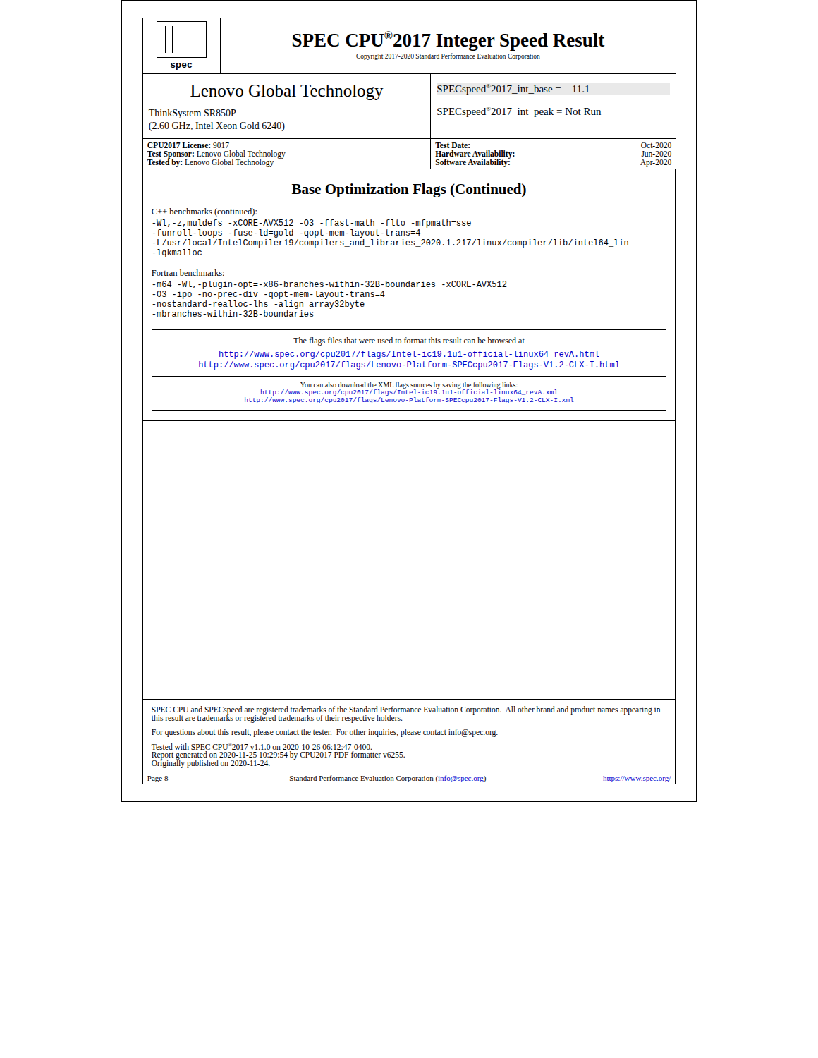spec
SPEC CPU®2017 Integer Speed Result
Copyright 2017-2020 Standard Performance Evaluation Corporation
Lenovo Global Technology
ThinkSystem SR850P
(2.60 GHz, Intel Xeon Gold 6240)
SPECspeed®2017_int_base = 11.1
SPECspeed®2017_int_peak = Not Run
CPU2017 License: 9017
Test Sponsor: Lenovo Global Technology
Tested by: Lenovo Global Technology
Test Date: Oct-2020
Hardware Availability: Jun-2020
Software Availability: Apr-2020
Base Optimization Flags (Continued)
C++ benchmarks (continued):
-Wl,-z,muldefs -xCORE-AVX512 -O3 -ffast-math -flto -mfpmath=sse
-funroll-loops -fuse-ld=gold -qopt-mem-layout-trans=4
-L/usr/local/IntelCompiler19/compilers_and_libraries_2020.1.217/linux/compiler/lib/intel64_lin
-lqkmalloc
Fortran benchmarks:
-m64 -Wl,-plugin-opt=-x86-branches-within-32B-boundaries -xCORE-AVX512
-O3 -ipo -no-prec-div -qopt-mem-layout-trans=4
-nostandard-realloc-lhs -align array32byte
-mbranches-within-32B-boundaries
The flags files that were used to format this result can be browsed at
http://www.spec.org/cpu2017/flags/Intel-ic19.1u1-official-linux64_revA.html http://www.spec.org/cpu2017/flags/Lenovo-Platform-SPECcpu2017-Flags-V1.2-CLX-I.html
You can also download the XML flags sources by saving the following links:
http://www.spec.org/cpu2017/flags/Intel-ic19.1u1-official-linux64_revA.xml http://www.spec.org/cpu2017/flags/Lenovo-Platform-SPECcpu2017-Flags-V1.2-CLX-I.xml
SPEC CPU and SPECspeed are registered trademarks of the Standard Performance Evaluation Corporation. All other brand and product names appearing in this result are trademarks or registered trademarks of their respective holders.
For questions about this result, please contact the tester. For other inquiries, please contact info@spec.org.
Tested with SPEC CPU®2017 v1.1.0 on 2020-10-26 06:12:47-0400.
Report generated on 2020-11-25 10:29:54 by CPU2017 PDF formatter v6255.
Originally published on 2020-11-24.
Page 8
Standard Performance Evaluation Corporation (info@spec.org)
https://www.spec.org/